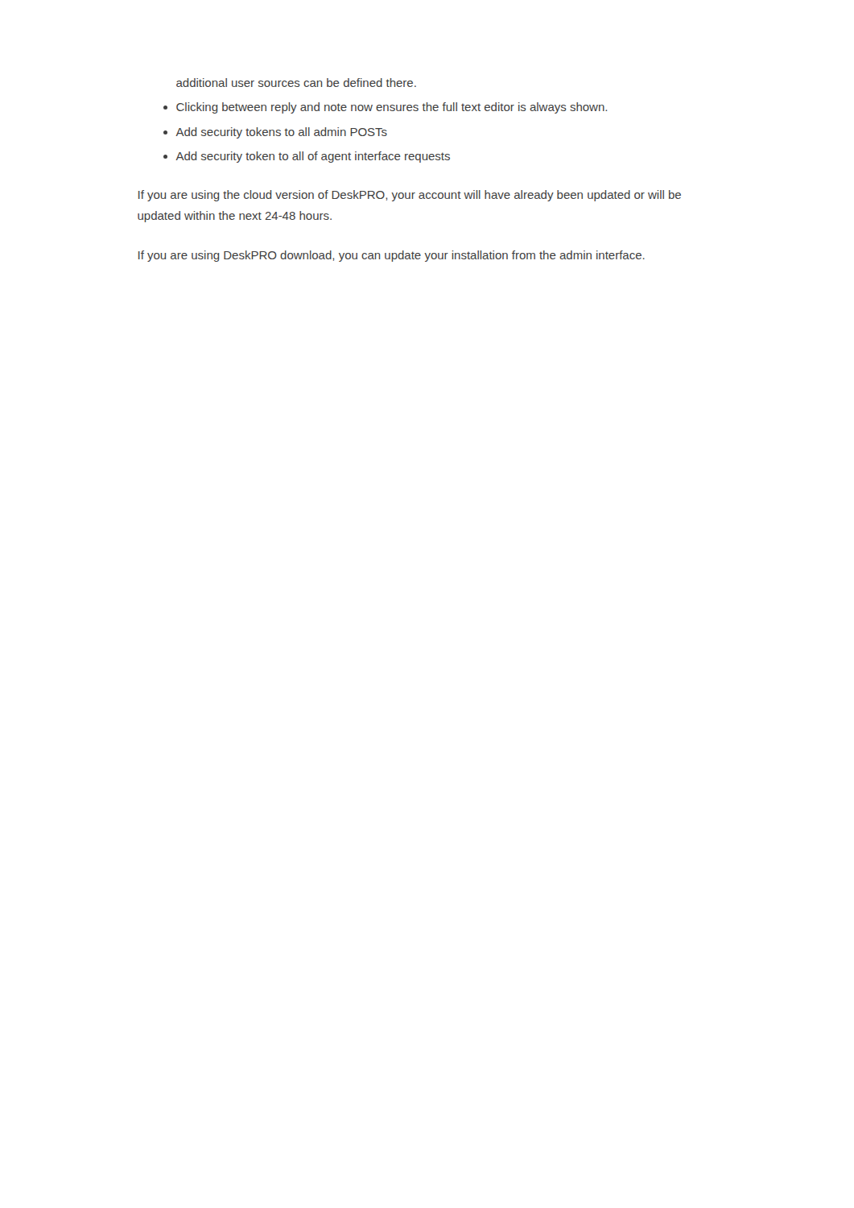additional user sources can be defined there.
Clicking between reply and note now ensures the full text editor is always shown.
Add security tokens to all admin POSTs
Add security token to all of agent interface requests
If you are using the cloud version of DeskPRO, your account will have already been updated or will be updated within the next 24-48 hours.
If you are using DeskPRO download, you can update your installation from the admin interface.